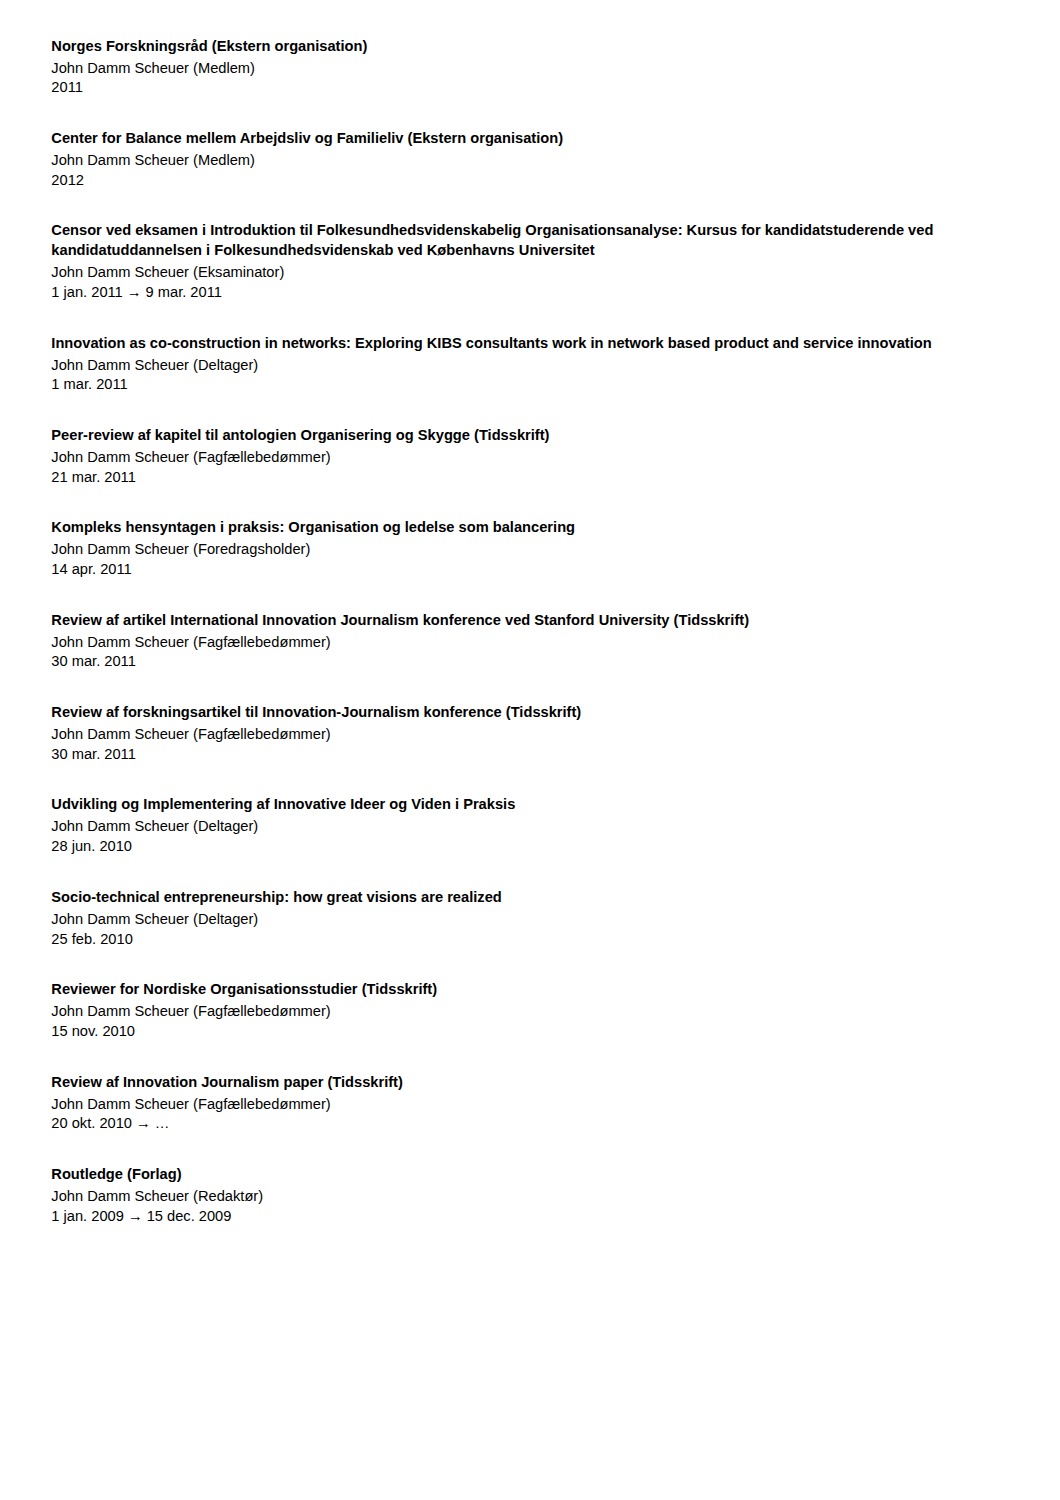Norges Forskningsråd (Ekstern organisation)
John Damm Scheuer (Medlem)
2011
Center for Balance mellem Arbejdsliv og Familieliv (Ekstern organisation)
John Damm Scheuer (Medlem)
2012
Censor ved eksamen i Introduktion til Folkesundhedsvidenskabelig Organisationsanalyse: Kursus for kandidatstuderende ved kandidatuddannelsen i Folkesundhedsvidenskab ved Københavns Universitet
John Damm Scheuer (Eksaminator)
1 jan. 2011 → 9 mar. 2011
Innovation as co-construction in networks: Exploring KIBS consultants work in network based product and service innovation
John Damm Scheuer (Deltager)
1 mar. 2011
Peer-review af kapitel til antologien Organisering og Skygge (Tidsskrift)
John Damm Scheuer (Fagfællebedømmer)
21 mar. 2011
Kompleks hensyntagen i praksis: Organisation og ledelse som balancering
John Damm Scheuer (Foredragsholder)
14 apr. 2011
Review af artikel International Innovation Journalism konference ved Stanford University (Tidsskrift)
John Damm Scheuer (Fagfællebedømmer)
30 mar. 2011
Review af forskningsartikel til Innovation-Journalism konference (Tidsskrift)
John Damm Scheuer (Fagfællebedømmer)
30 mar. 2011
Udvikling og Implementering af Innovative Ideer og Viden i Praksis
John Damm Scheuer (Deltager)
28 jun. 2010
Socio-technical entrepreneurship: how great visions are realized
John Damm Scheuer (Deltager)
25 feb. 2010
Reviewer for Nordiske Organisationsstudier (Tidsskrift)
John Damm Scheuer (Fagfællebedømmer)
15 nov. 2010
Review af Innovation Journalism paper (Tidsskrift)
John Damm Scheuer (Fagfællebedømmer)
20 okt. 2010 → …
Routledge (Forlag)
John Damm Scheuer (Redaktør)
1 jan. 2009 → 15 dec. 2009